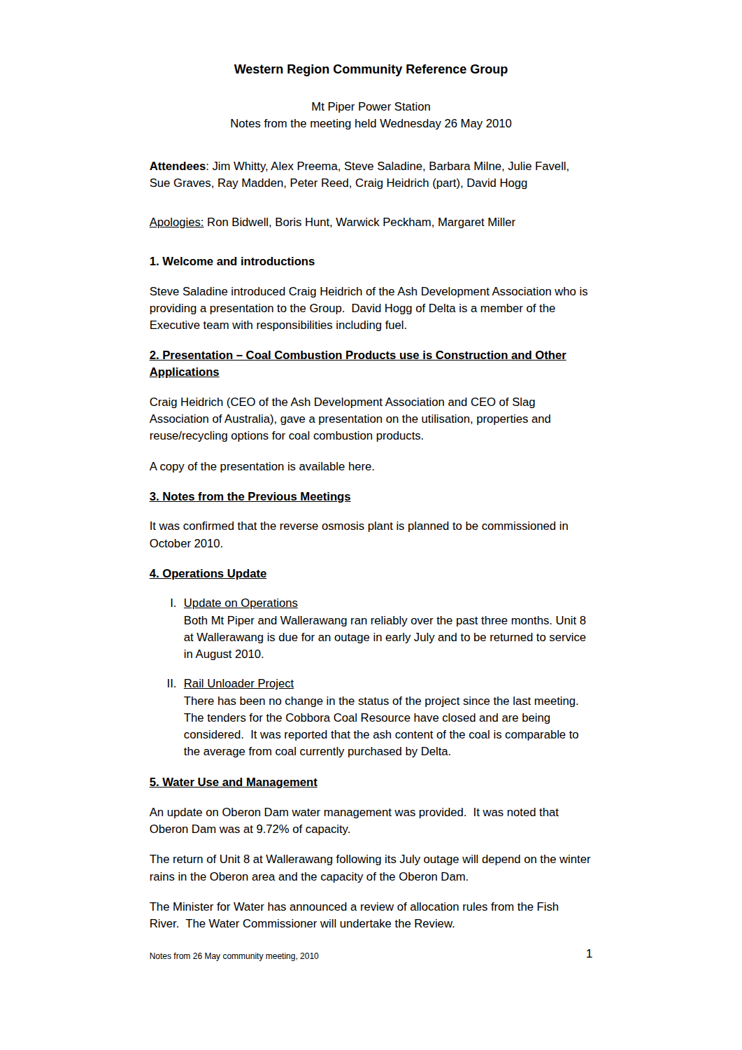Western Region Community Reference Group
Mt Piper Power Station
Notes from the meeting held Wednesday 26 May 2010
Attendees: Jim Whitty, Alex Preema, Steve Saladine, Barbara Milne, Julie Favell, Sue Graves, Ray Madden, Peter Reed, Craig Heidrich (part), David Hogg
Apologies: Ron Bidwell, Boris Hunt, Warwick Peckham, Margaret Miller
1. Welcome and introductions
Steve Saladine introduced Craig Heidrich of the Ash Development Association who is providing a presentation to the Group. David Hogg of Delta is a member of the Executive team with responsibilities including fuel.
2. Presentation – Coal Combustion Products use is Construction and Other Applications
Craig Heidrich (CEO of the Ash Development Association and CEO of Slag Association of Australia), gave a presentation on the utilisation, properties and reuse/recycling options for coal combustion products.
A copy of the presentation is available here.
3. Notes from the Previous Meetings
It was confirmed that the reverse osmosis plant is planned to be commissioned in October 2010.
4. Operations Update
Update on Operations Both Mt Piper and Wallerawang ran reliably over the past three months. Unit 8 at Wallerawang is due for an outage in early July and to be returned to service in August 2010.
Rail Unloader Project There has been no change in the status of the project since the last meeting. The tenders for the Cobbora Coal Resource have closed and are being considered. It was reported that the ash content of the coal is comparable to the average from coal currently purchased by Delta.
5. Water Use and Management
An update on Oberon Dam water management was provided. It was noted that Oberon Dam was at 9.72% of capacity.
The return of Unit 8 at Wallerawang following its July outage will depend on the winter rains in the Oberon area and the capacity of the Oberon Dam.
The Minister for Water has announced a review of allocation rules from the Fish River. The Water Commissioner will undertake the Review.
Notes from 26 May community meeting, 2010 1